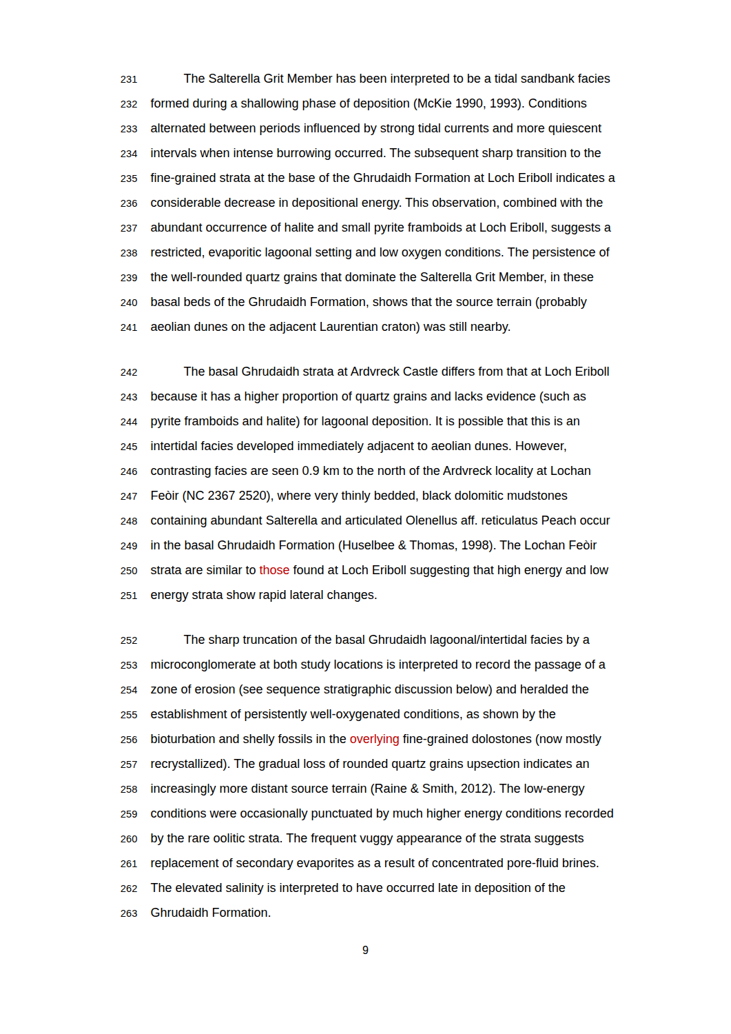231 The Salterella Grit Member has been interpreted to be a tidal sandbank facies 232formed during a shallowing phase of deposition (McKie 1990, 1993). Conditions 233alternated between periods influenced by strong tidal currents and more quiescent 234intervals when intense burrowing occurred. The subsequent sharp transition to the 235fine-grained strata at the base of the Ghrudaidh Formation at Loch Eriboll indicates a 236considerable decrease in depositional energy. This observation, combined with the 237abundant occurrence of halite and small pyrite framboids at Loch Eriboll, suggests a 238restricted, evaporitic lagoonal setting and low oxygen conditions. The persistence of 239the well-rounded quartz grains that dominate the Salterella Grit Member, in these 240basal beds of the Ghrudaidh Formation, shows that the source terrain (probably 241aeolian dunes on the adjacent Laurentian craton) was still nearby.
242 The basal Ghrudaidh strata at Ardvreck Castle differs from that at Loch Eriboll 243because it has a higher proportion of quartz grains and lacks evidence (such as 244pyrite framboids and halite) for lagoonal deposition. It is possible that this is an 245intertidal facies developed immediately adjacent to aeolian dunes. However, 246contrasting facies are seen 0.9 km to the north of the Ardvreck locality at Lochan 247 Feòir (NC 2367 2520), where very thinly bedded, black dolomitic mudstones 248containing abundant Salterella and articulated Olenellus aff. reticulatus Peach occur 249in the basal Ghrudaidh Formation (Huselbee & Thomas, 1998). The Lochan Feòir 250strata are similar to those found at Loch Eriboll suggesting that high energy and low 251energy strata show rapid lateral changes.
252 The sharp truncation of the basal Ghrudaidh lagoonal/intertidal facies by a 253microconglomerate at both study locations is interpreted to record the passage of a 254zone of erosion (see sequence stratigraphic discussion below) and heralded the 255establishment of persistently well-oxygenated conditions, as shown by the 256bioturbation and shelly fossils in the overlying fine-grained dolostones (now mostly 257recrystallized). The gradual loss of rounded quartz grains upsection indicates an 258increasingly more distant source terrain (Raine & Smith, 2012). The low-energy 259conditions were occasionally punctuated by much higher energy conditions recorded 260by the rare oolitic strata. The frequent vuggy appearance of the strata suggests 261replacement of secondary evaporites as a result of concentrated pore-fluid brines. 262 The elevated salinity is interpreted to have occurred late in deposition of the 263 Ghrudaidh Formation.
9